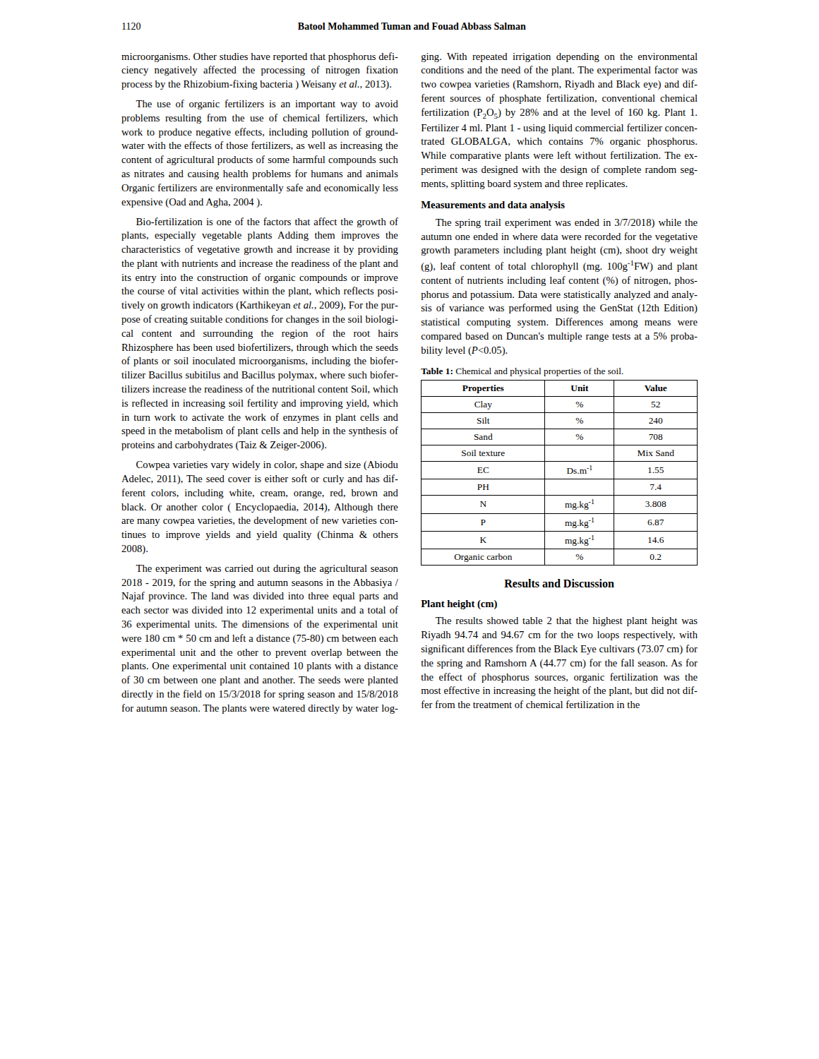1120 Batool Mohammed Tuman and Fouad Abbass Salman
microorganisms. Other studies have reported that phosphorus deficiency negatively affected the processing of nitrogen fixation process by the Rhizobium-fixing bacteria ) Weisany et al., 2013).
The use of organic fertilizers is an important way to avoid problems resulting from the use of chemical fertilizers, which work to produce negative effects, including pollution of groundwater with the effects of those fertilizers, as well as increasing the content of agricultural products of some harmful compounds such as nitrates and causing health problems for humans and animals Organic fertilizers are environmentally safe and economically less expensive (Oad and Agha, 2004 ).
Bio-fertilization is one of the factors that affect the growth of plants, especially vegetable plants Adding them improves the characteristics of vegetative growth and increase it by providing the plant with nutrients and increase the readiness of the plant and its entry into the construction of organic compounds or improve the course of vital activities within the plant, which reflects positively on growth indicators (Karthikeyan et al., 2009), For the purpose of creating suitable conditions for changes in the soil biological content and surrounding the region of the root hairs Rhizosphere has been used biofertilizers, through which the seeds of plants or soil inoculated microorganisms, including the biofertilizer Bacillus subitilus and Bacillus polymax, where such biofertilizers increase the readiness of the nutritional content Soil, which is reflected in increasing soil fertility and improving yield, which in turn work to activate the work of enzymes in plant cells and speed in the metabolism of plant cells and help in the synthesis of proteins and carbohydrates (Taiz & Zeiger-2006).
Cowpea varieties vary widely in color, shape and size (Abiodu Adelec, 2011), The seed cover is either soft or curly and has different colors, including white, cream, orange, red, brown and black. Or another color ( Encyclopaedia, 2014), Although there are many cowpea varieties, the development of new varieties continues to improve yields and yield quality (Chinma & others 2008).
The experiment was carried out during the agricultural season 2018 - 2019, for the spring and autumn seasons in the Abbasiya / Najaf province. The land was divided into three equal parts and each sector was divided into 12 experimental units and a total of 36 experimental units. The dimensions of the experimental unit were 180 cm * 50 cm and left a distance (75-80) cm between each experimental unit and the other to prevent overlap between the plants. One experimental unit contained 10 plants with a distance of 30 cm between one plant and another. The seeds were planted directly in the field on 15/3/2018 for spring season and 15/8/2018 for autumn season. The plants were watered directly by water logging. With repeated irrigation depending on the environmental conditions and the need of the plant. The experimental factor was two cowpea varieties (Ramshorn, Riyadh and Black eye) and different sources of phosphate fertilization, conventional chemical fertilization (P2O5) by 28% and at the level of 160 kg. Plant 1. Fertilizer 4 ml. Plant 1 - using liquid commercial fertilizer concentrated GLOBALGA, which contains 7% organic phosphorus. While comparative plants were left without fertilization. The experiment was designed with the design of complete random segments, splitting board system and three replicates.
Measurements and data analysis
The spring trail experiment was ended in 3/7/2018) while the autumn one ended in where data were recorded for the vegetative growth parameters including plant height (cm), shoot dry weight (g), leaf content of total chlorophyll (mg. 100g-1FW) and plant content of nutrients including leaf content (%) of nitrogen, phosphorus and potassium. Data were statistically analyzed and analysis of variance was performed using the GenStat (12th Edition) statistical computing system. Differences among means were compared based on Duncan's multiple range tests at a 5% probability level (P<0.05).
Table 1: Chemical and physical properties of the soil.
| Properties | Unit | Value |
| --- | --- | --- |
| Clay | % | 52 |
| Silt | % | 240 |
| Sand | % | 708 |
| Soil texture | | Mix Sand |
| EC | Ds.m -1 | 1.55 |
| PH | | 7.4 |
| N | mg.kg -1 | 3.808 |
| P | mg.kg -1 | 6.87 |
| K | mg.kg -1 | 14.6 |
| Organic carbon | % | 0.2 |
Results and Discussion
Plant height (cm)
The results showed table 2 that the highest plant height was Riyadh 94.74 and 94.67 cm for the two loops respectively, with significant differences from the Black Eye cultivars (73.07 cm) for the spring and Ramshorn A (44.77 cm) for the fall season. As for the effect of phosphorus sources, organic fertilization was the most effective in increasing the height of the plant, but did not differ from the treatment of chemical fertilization in the